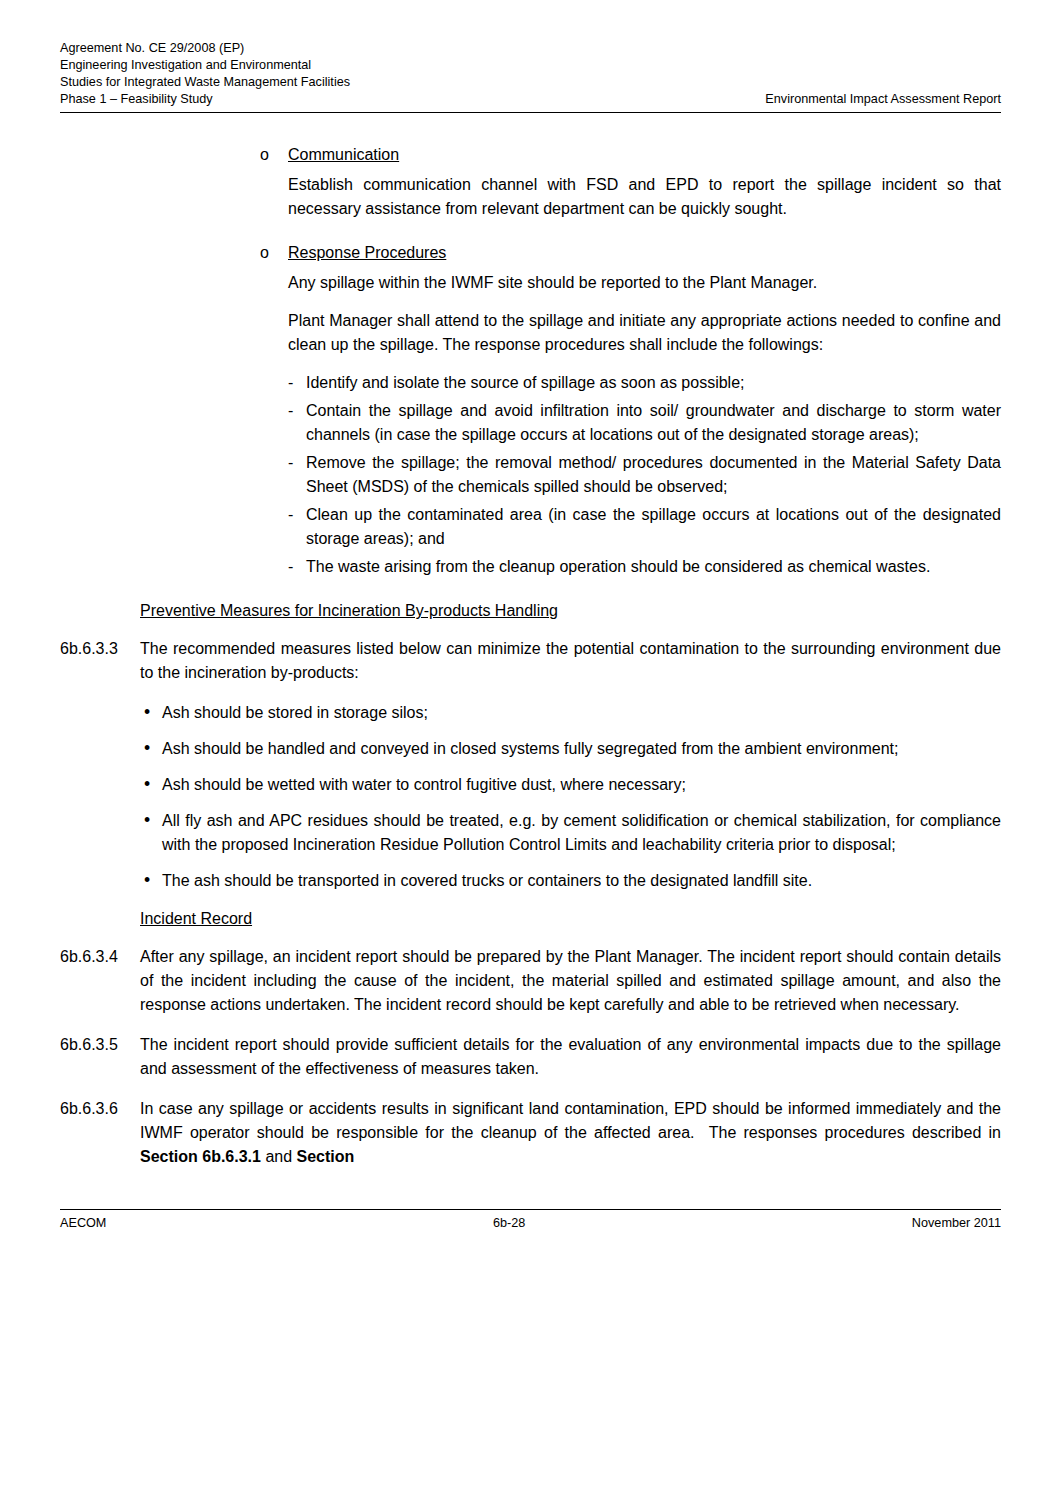Agreement No. CE 29/2008 (EP)
Engineering Investigation and Environmental
Studies for Integrated Waste Management Facilities
Phase 1 – Feasibility Study
Environmental Impact Assessment Report
o
Communication
Establish communication channel with FSD and EPD to report the spillage incident so that necessary assistance from relevant department can be quickly sought.
o
Response Procedures
Any spillage within the IWMF site should be reported to the Plant Manager.
Plant Manager shall attend to the spillage and initiate any appropriate actions needed to confine and clean up the spillage. The response procedures shall include the followings:
Identify and isolate the source of spillage as soon as possible;
Contain the spillage and avoid infiltration into soil/ groundwater and discharge to storm water channels (in case the spillage occurs at locations out of the designated storage areas);
Remove the spillage; the removal method/ procedures documented in the Material Safety Data Sheet (MSDS) of the chemicals spilled should be observed;
Clean up the contaminated area (in case the spillage occurs at locations out of the designated storage areas); and
The waste arising from the cleanup operation should be considered as chemical wastes.
Preventive Measures for Incineration By-products Handling
6b.6.3.3
The recommended measures listed below can minimize the potential contamination to the surrounding environment due to the incineration by-products:
Ash should be stored in storage silos;
Ash should be handled and conveyed in closed systems fully segregated from the ambient environment;
Ash should be wetted with water to control fugitive dust, where necessary;
All fly ash and APC residues should be treated, e.g. by cement solidification or chemical stabilization, for compliance with the proposed Incineration Residue Pollution Control Limits and leachability criteria prior to disposal;
The ash should be transported in covered trucks or containers to the designated landfill site.
Incident Record
6b.6.3.4
After any spillage, an incident report should be prepared by the Plant Manager. The incident report should contain details of the incident including the cause of the incident, the material spilled and estimated spillage amount, and also the response actions undertaken. The incident record should be kept carefully and able to be retrieved when necessary.
6b.6.3.5
The incident report should provide sufficient details for the evaluation of any environmental impacts due to the spillage and assessment of the effectiveness of measures taken.
6b.6.3.6
In case any spillage or accidents results in significant land contamination, EPD should be informed immediately and the IWMF operator should be responsible for the cleanup of the affected area. The responses procedures described in Section 6b.6.3.1 and Section
AECOM 6b-28 November 2011